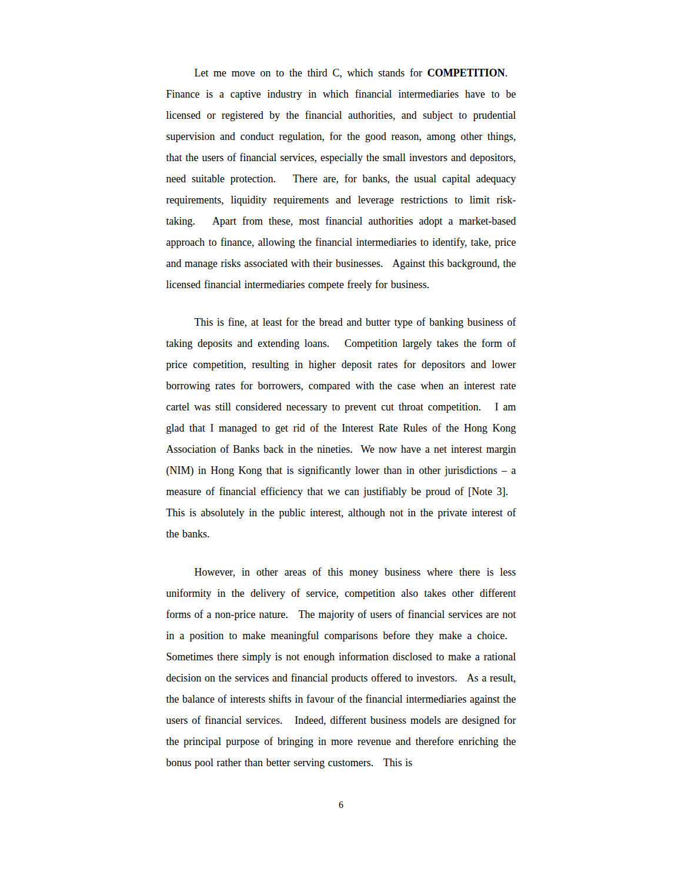Let me move on to the third C, which stands for COMPETITION. Finance is a captive industry in which financial intermediaries have to be licensed or registered by the financial authorities, and subject to prudential supervision and conduct regulation, for the good reason, among other things, that the users of financial services, especially the small investors and depositors, need suitable protection. There are, for banks, the usual capital adequacy requirements, liquidity requirements and leverage restrictions to limit risk-taking. Apart from these, most financial authorities adopt a market-based approach to finance, allowing the financial intermediaries to identify, take, price and manage risks associated with their businesses. Against this background, the licensed financial intermediaries compete freely for business.
This is fine, at least for the bread and butter type of banking business of taking deposits and extending loans. Competition largely takes the form of price competition, resulting in higher deposit rates for depositors and lower borrowing rates for borrowers, compared with the case when an interest rate cartel was still considered necessary to prevent cut throat competition. I am glad that I managed to get rid of the Interest Rate Rules of the Hong Kong Association of Banks back in the nineties. We now have a net interest margin (NIM) in Hong Kong that is significantly lower than in other jurisdictions – a measure of financial efficiency that we can justifiably be proud of [Note 3]. This is absolutely in the public interest, although not in the private interest of the banks.
However, in other areas of this money business where there is less uniformity in the delivery of service, competition also takes other different forms of a non-price nature. The majority of users of financial services are not in a position to make meaningful comparisons before they make a choice. Sometimes there simply is not enough information disclosed to make a rational decision on the services and financial products offered to investors. As a result, the balance of interests shifts in favour of the financial intermediaries against the users of financial services. Indeed, different business models are designed for the principal purpose of bringing in more revenue and therefore enriching the bonus pool rather than better serving customers. This is
6